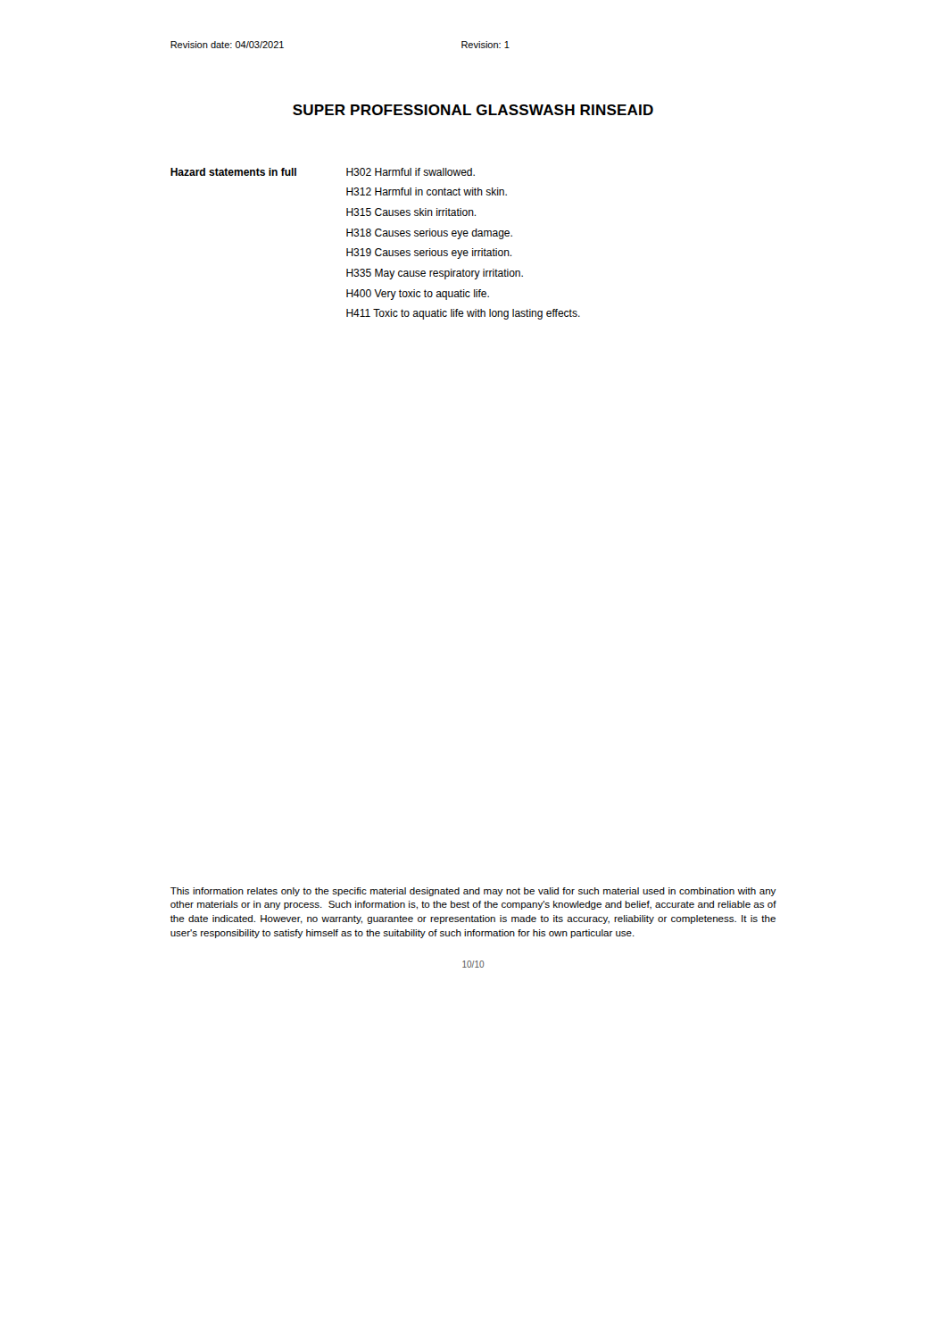Revision date: 04/03/2021
Revision: 1
SUPER PROFESSIONAL GLASSWASH RINSEAID
Hazard statements in full
H302 Harmful if swallowed.
H312 Harmful in contact with skin.
H315 Causes skin irritation.
H318 Causes serious eye damage.
H319 Causes serious eye irritation.
H335 May cause respiratory irritation.
H400 Very toxic to aquatic life.
H411 Toxic to aquatic life with long lasting effects.
This information relates only to the specific material designated and may not be valid for such material used in combination with any other materials or in any process. Such information is, to the best of the company's knowledge and belief, accurate and reliable as of the date indicated. However, no warranty, guarantee or representation is made to its accuracy, reliability or completeness. It is the user's responsibility to satisfy himself as to the suitability of such information for his own particular use.
10/10